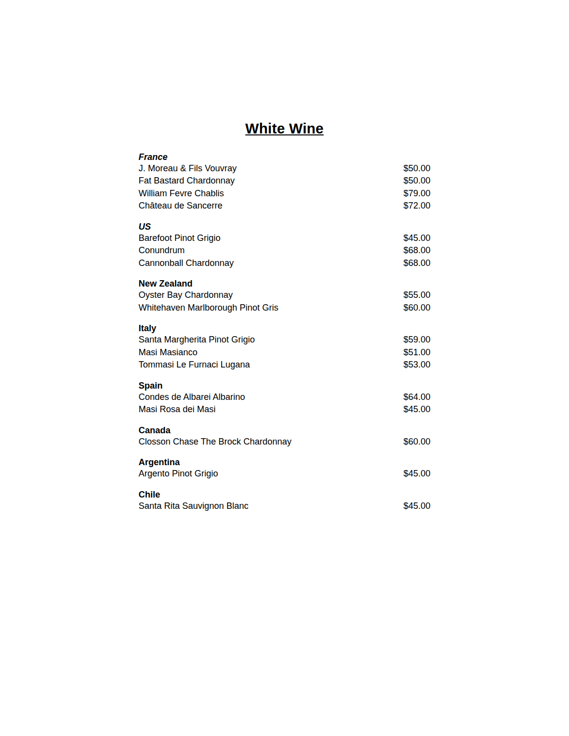White Wine
France
| J. Moreau & Fils Vouvray | $50.00 |
| Fat Bastard Chardonnay | $50.00 |
| William Fevre Chablis | $79.00 |
| Château de Sancerre | $72.00 |
US
| Barefoot Pinot Grigio | $45.00 |
| Conundrum | $68.00 |
| Cannonball Chardonnay | $68.00 |
New Zealand
| Oyster Bay Chardonnay | $55.00 |
| Whitehaven Marlborough Pinot Gris | $60.00 |
Italy
| Santa Margherita Pinot Grigio | $59.00 |
| Masi Masianco | $51.00 |
| Tommasi Le Furnaci Lugana | $53.00 |
Spain
| Condes de Albarei Albarino | $64.00 |
| Masi Rosa dei Masi | $45.00 |
Canada
| Closson Chase The Brock Chardonnay | $60.00 |
Argentina
| Argento Pinot Grigio | $45.00 |
Chile
| Santa Rita Sauvignon Blanc | $45.00 |